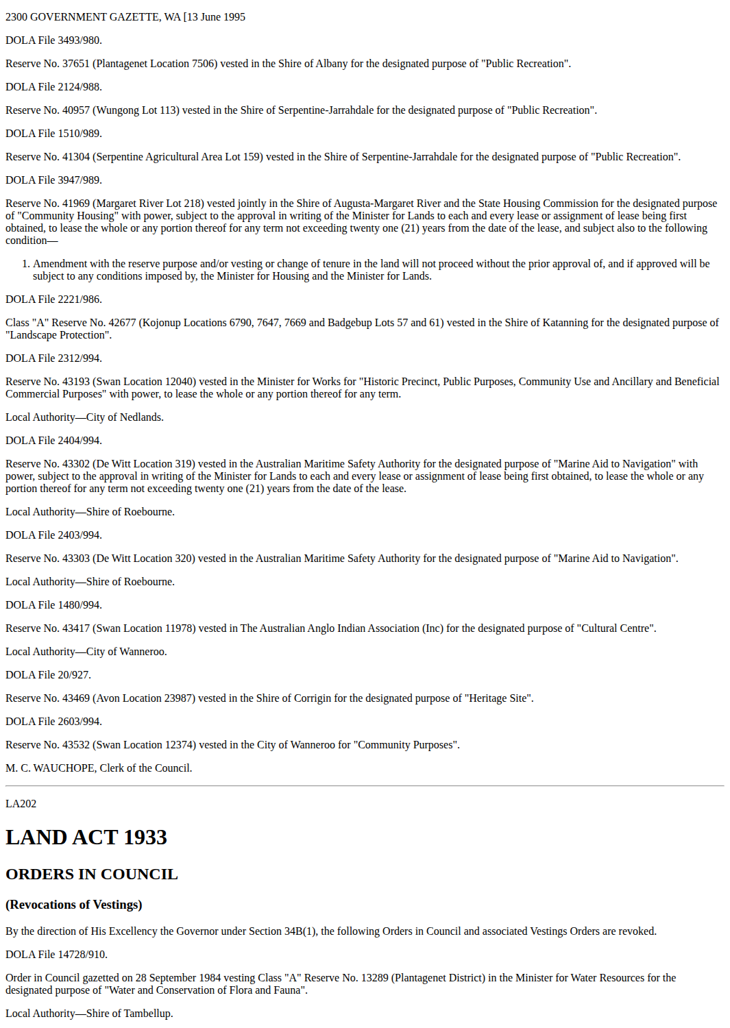2300 GOVERNMENT GAZETTE, WA [13 June 1995
DOLA File 3493/980.
Reserve No. 37651 (Plantagenet Location 7506) vested in the Shire of Albany for the designated purpose of "Public Recreation".
DOLA File 2124/988.
Reserve No. 40957 (Wungong Lot 113) vested in the Shire of Serpentine-Jarrahdale for the designated purpose of "Public Recreation".
DOLA File 1510/989.
Reserve No. 41304 (Serpentine Agricultural Area Lot 159) vested in the Shire of Serpentine-Jarrahdale for the designated purpose of "Public Recreation".
DOLA File 3947/989.
Reserve No. 41969 (Margaret River Lot 218) vested jointly in the Shire of Augusta-Margaret River and the State Housing Commission for the designated purpose of "Community Housing" with power, subject to the approval in writing of the Minister for Lands to each and every lease or assignment of lease being first obtained, to lease the whole or any portion thereof for any term not exceeding twenty one (21) years from the date of the lease, and subject also to the following condition—
Amendment with the reserve purpose and/or vesting or change of tenure in the land will not proceed without the prior approval of, and if approved will be subject to any conditions imposed by, the Minister for Housing and the Minister for Lands.
DOLA File 2221/986.
Class "A" Reserve No. 42677 (Kojonup Locations 6790, 7647, 7669 and Badgebup Lots 57 and 61) vested in the Shire of Katanning for the designated purpose of "Landscape Protection".
DOLA File 2312/994.
Reserve No. 43193 (Swan Location 12040) vested in the Minister for Works for "Historic Precinct, Public Purposes, Community Use and Ancillary and Beneficial Commercial Purposes" with power, to lease the whole or any portion thereof for any term.
Local Authority—City of Nedlands.
DOLA File 2404/994.
Reserve No. 43302 (De Witt Location 319) vested in the Australian Maritime Safety Authority for the designated purpose of "Marine Aid to Navigation" with power, subject to the approval in writing of the Minister for Lands to each and every lease or assignment of lease being first obtained, to lease the whole or any portion thereof for any term not exceeding twenty one (21) years from the date of the lease.
Local Authority—Shire of Roebourne.
DOLA File 2403/994.
Reserve No. 43303 (De Witt Location 320) vested in the Australian Maritime Safety Authority for the designated purpose of "Marine Aid to Navigation".
Local Authority—Shire of Roebourne.
DOLA File 1480/994.
Reserve No. 43417 (Swan Location 11978) vested in The Australian Anglo Indian Association (Inc) for the designated purpose of "Cultural Centre".
Local Authority—City of Wanneroo.
DOLA File 20/927.
Reserve No. 43469 (Avon Location 23987) vested in the Shire of Corrigin for the designated purpose of "Heritage Site".
DOLA File 2603/994.
Reserve No. 43532 (Swan Location 12374) vested in the City of Wanneroo for "Community Purposes".
M. C. WAUCHOPE, Clerk of the Council.
LA202
LAND ACT 1933
ORDERS IN COUNCIL
(Revocations of Vestings)
By the direction of His Excellency the Governor under Section 34B(1), the following Orders in Council and associated Vestings Orders are revoked.
DOLA File 14728/910.
Order in Council gazetted on 28 September 1984 vesting Class "A" Reserve No. 13289 (Plantagenet District) in the Minister for Water Resources for the designated purpose of "Water and Conservation of Flora and Fauna".
Local Authority—Shire of Tambellup.